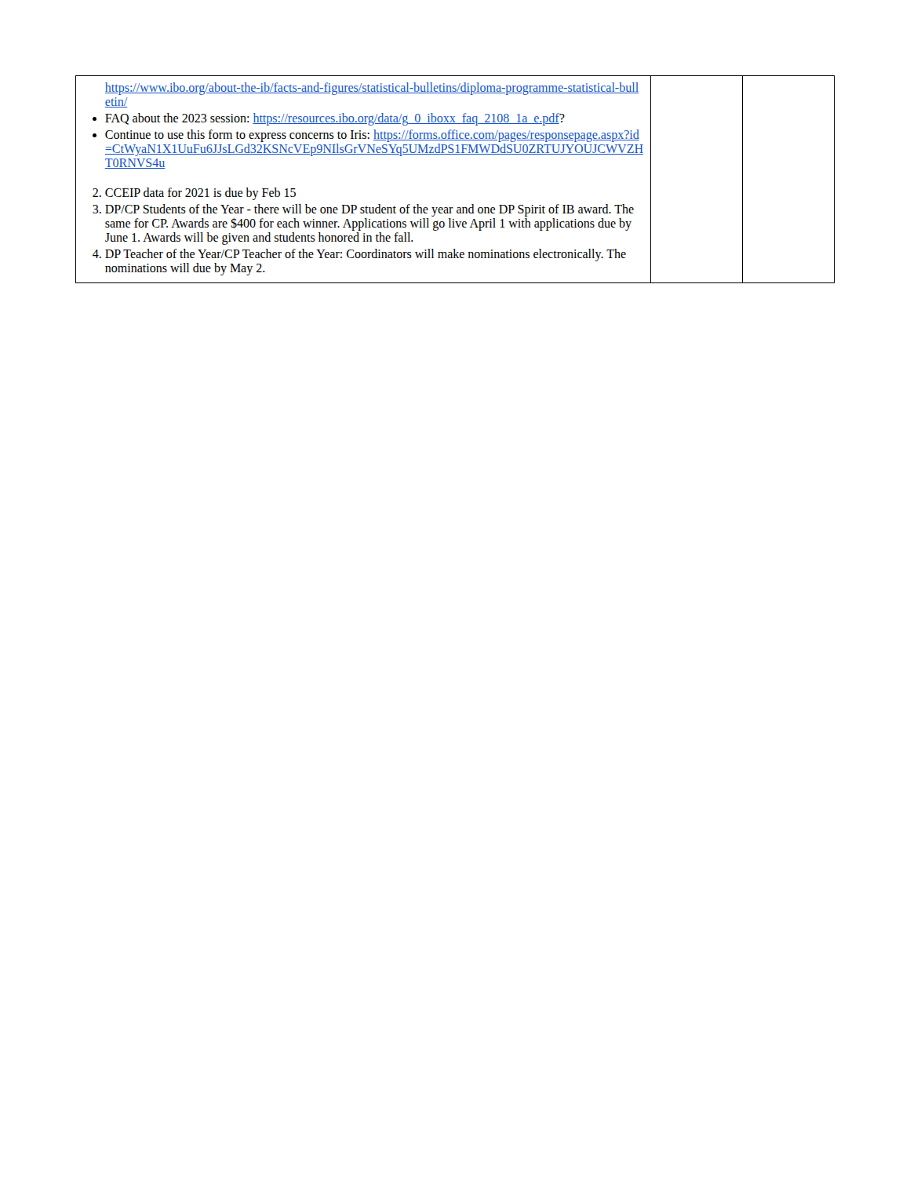| https://www.ibo.org/about-the-ib/facts-and-figures/statistical-bulletins/diploma-programme-statistical-bulletin/ FAQ about the 2023 session: https://resources.ibo.org/data/g_0_iboxx_faq_2108_1a_e.pdf ? Continue to use this form to express concerns to Iris: https://forms.office.com/pages/responsepage.aspx?id=CtWyaN1X1UuFu6JJsLGd32KSNcVEp9NIlsGrVNeSYq5UMzdPS1FMWDdSU0ZRTUJYOUJCWVZHT0RNVS4u CCEIP data for 2021 is due by Feb 15 DP/CP Students of the Year - there will be one DP student of the year and one DP Spirit of IB award. The same for CP. Awards are $400 for each winner. Applications will go live April 1 with applications due by June 1. Awards will be given and students honored in the fall. DP Teacher of the Year/CP Teacher of the Year: Coordinators will make nominations electronically. The nominations will due by May 2. | | |